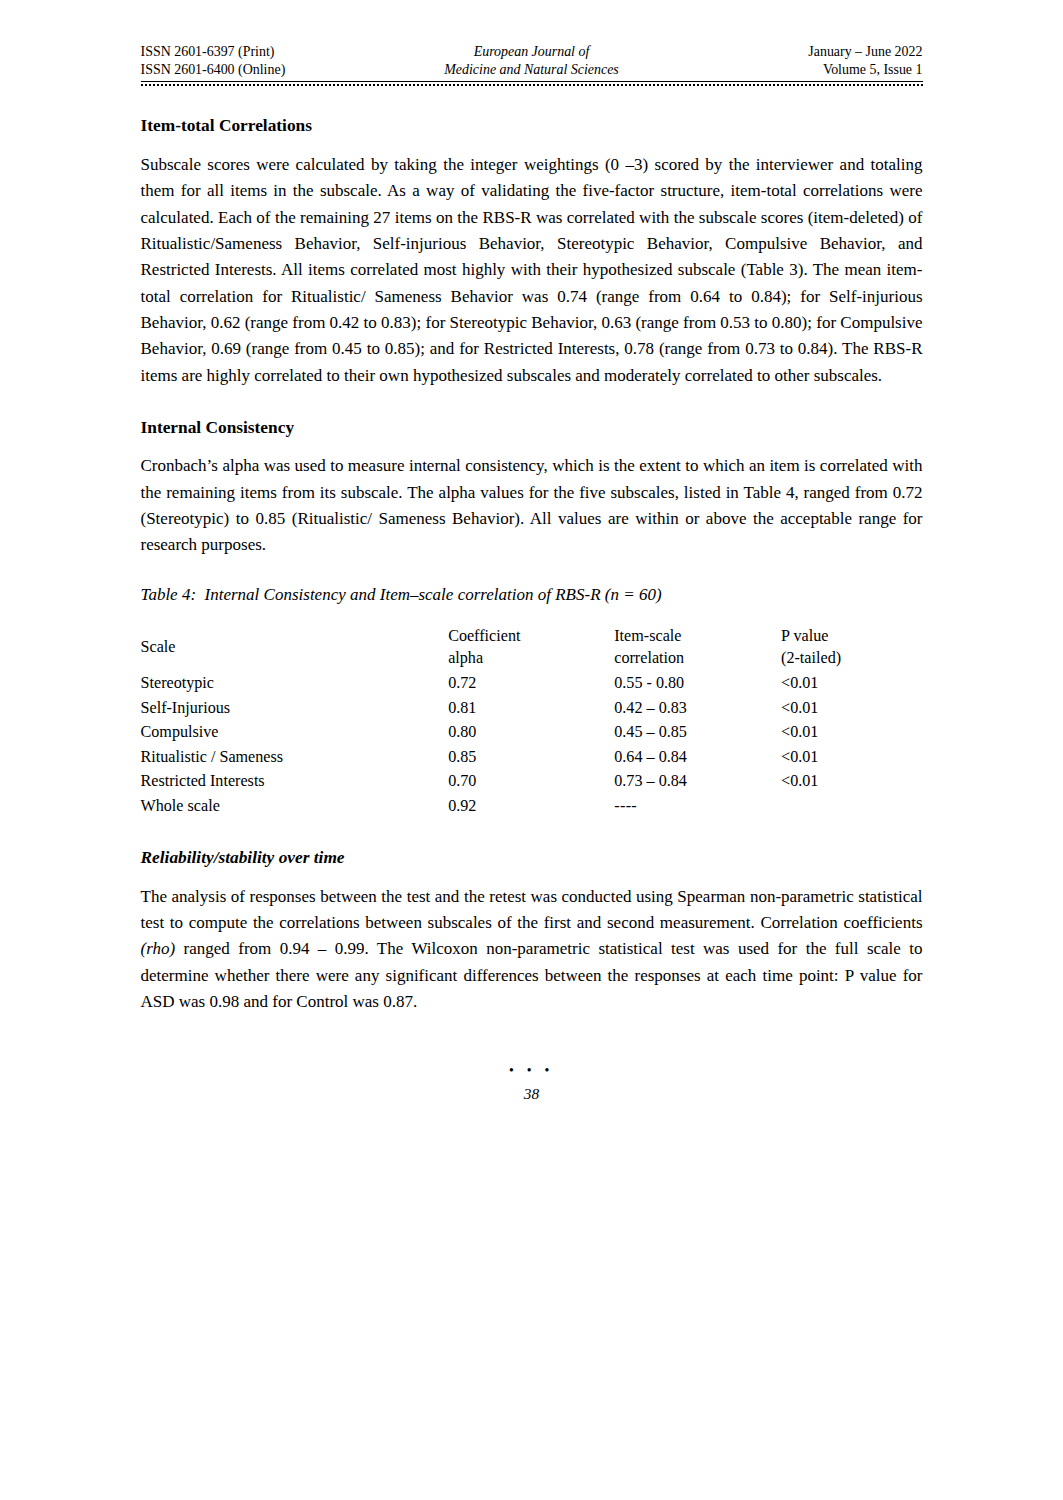ISSN 2601-6397 (Print)
ISSN 2601-6400 (Online)
European Journal of
Medicine and Natural Sciences
January – June 2022
Volume 5, Issue 1
Item-total Correlations
Subscale scores were calculated by taking the integer weightings (0 –3) scored by the interviewer and totaling them for all items in the subscale. As a way of validating the five-factor structure, item-total correlations were calculated. Each of the remaining 27 items on the RBS-R was correlated with the subscale scores (item-deleted) of Ritualistic/Sameness Behavior, Self-injurious Behavior, Stereotypic Behavior, Compulsive Behavior, and Restricted Interests. All items correlated most highly with their hypothesized subscale (Table 3). The mean item-total correlation for Ritualistic/ Sameness Behavior was 0.74 (range from 0.64 to 0.84); for Self-injurious Behavior, 0.62 (range from 0.42 to 0.83); for Stereotypic Behavior, 0.63 (range from 0.53 to 0.80); for Compulsive Behavior, 0.69 (range from 0.45 to 0.85); and for Restricted Interests, 0.78 (range from 0.73 to 0.84). The RBS-R items are highly correlated to their own hypothesized subscales and moderately correlated to other subscales.
Internal Consistency
Cronbach’s alpha was used to measure internal consistency, which is the extent to which an item is correlated with the remaining items from its subscale. The alpha values for the five subscales, listed in Table 4, ranged from 0.72 (Stereotypic) to 0.85 (Ritualistic/ Sameness Behavior). All values are within or above the acceptable range for research purposes.
Table 4: Internal Consistency and Item–scale correlation of RBS-R (n = 60)
| Scale | Coefficient alpha | Item-scale correlation | P value (2-tailed) |
| --- | --- | --- | --- |
| Stereotypic | 0.72 | 0.55 - 0.80 | <0.01 |
| Self-Injurious | 0.81 | 0.42 – 0.83 | <0.01 |
| Compulsive | 0.80 | 0.45 – 0.85 | <0.01 |
| Ritualistic / Sameness | 0.85 | 0.64 – 0.84 | <0.01 |
| Restricted Interests | 0.70 | 0.73 – 0.84 | <0.01 |
| Whole scale | 0.92 | ---- | |
Reliability/stability over time
The analysis of responses between the test and the retest was conducted using Spearman non-parametric statistical test to compute the correlations between subscales of the first and second measurement. Correlation coefficients (rho) ranged from 0.94 – 0.99. The Wilcoxon non-parametric statistical test was used for the full scale to determine whether there were any significant differences between the responses at each time point: P value for ASD was 0.98 and for Control was 0.87.
• • • 38